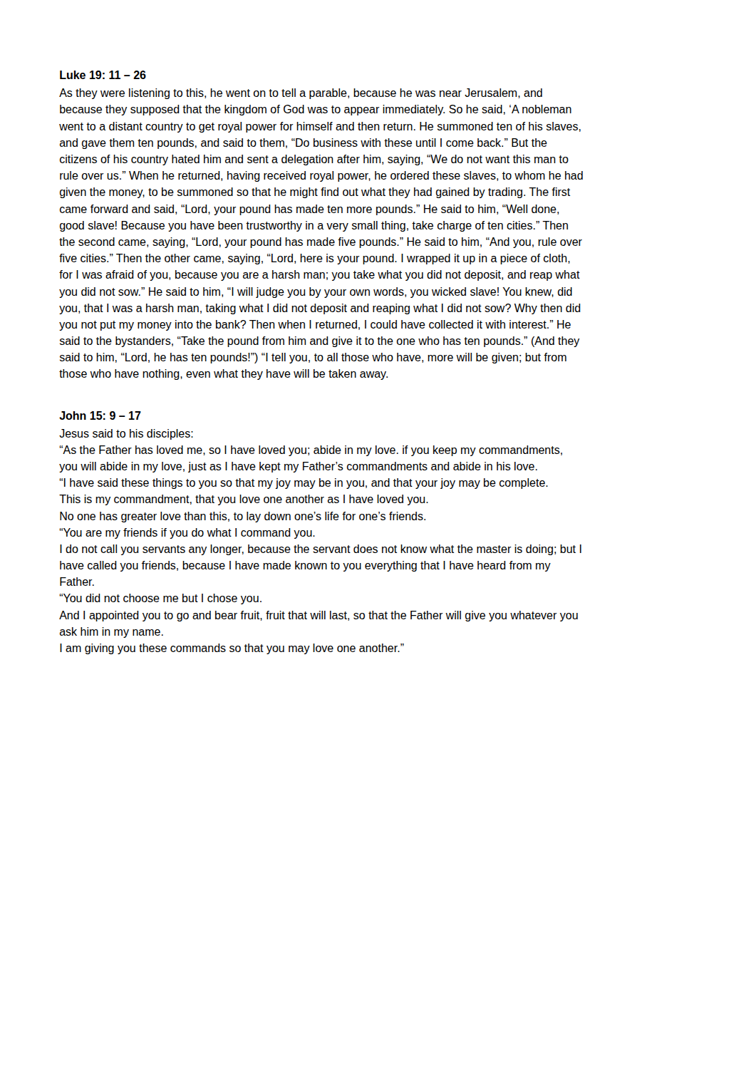Luke 19: 11 – 26
As they were listening to this, he went on to tell a parable, because he was near Jerusalem, and because they supposed that the kingdom of God was to appear immediately. So he said, ‘A nobleman went to a distant country to get royal power for himself and then return. He summoned ten of his slaves, and gave them ten pounds, and said to them, “Do business with these until I come back.” But the citizens of his country hated him and sent a delegation after him, saying, “We do not want this man to rule over us.” When he returned, having received royal power, he ordered these slaves, to whom he had given the money, to be summoned so that he might find out what they had gained by trading. The first came forward and said, “Lord, your pound has made ten more pounds.” He said to him, “Well done, good slave! Because you have been trustworthy in a very small thing, take charge of ten cities.” Then the second came, saying, “Lord, your pound has made five pounds.” He said to him, “And you, rule over five cities.” Then the other came, saying, “Lord, here is your pound. I wrapped it up in a piece of cloth, for I was afraid of you, because you are a harsh man; you take what you did not deposit, and reap what you did not sow.” He said to him, “I will judge you by your own words, you wicked slave! You knew, did you, that I was a harsh man, taking what I did not deposit and reaping what I did not sow? Why then did you not put my money into the bank? Then when I returned, I could have collected it with interest.” He said to the bystanders, “Take the pound from him and give it to the one who has ten pounds.” (And they said to him, “Lord, he has ten pounds!”) “I tell you, to all those who have, more will be given; but from those who have nothing, even what they have will be taken away.
John 15: 9 – 17
Jesus said to his disciples:
“As the Father has loved me, so I have loved you; abide in my love. if you keep my commandments, you will abide in my love, just as I have kept my Father’s commandments and abide in his love.
“I have said these things to you so that my joy may be in you, and that your joy may be complete.
This is my commandment, that you love one another as I have loved you.
No one has greater love than this, to lay down one’s life for one’s friends.
“You are my friends if you do what I command you.
I do not call you servants any longer, because the servant does not know what the master is doing; but I have called you friends, because I have made known to you everything that I have heard from my Father.
“You did not choose me but I chose you.
And I appointed you to go and bear fruit, fruit that will last, so that the Father will give you whatever you ask him in my name.
I am giving you these commands so that you may love one another.”